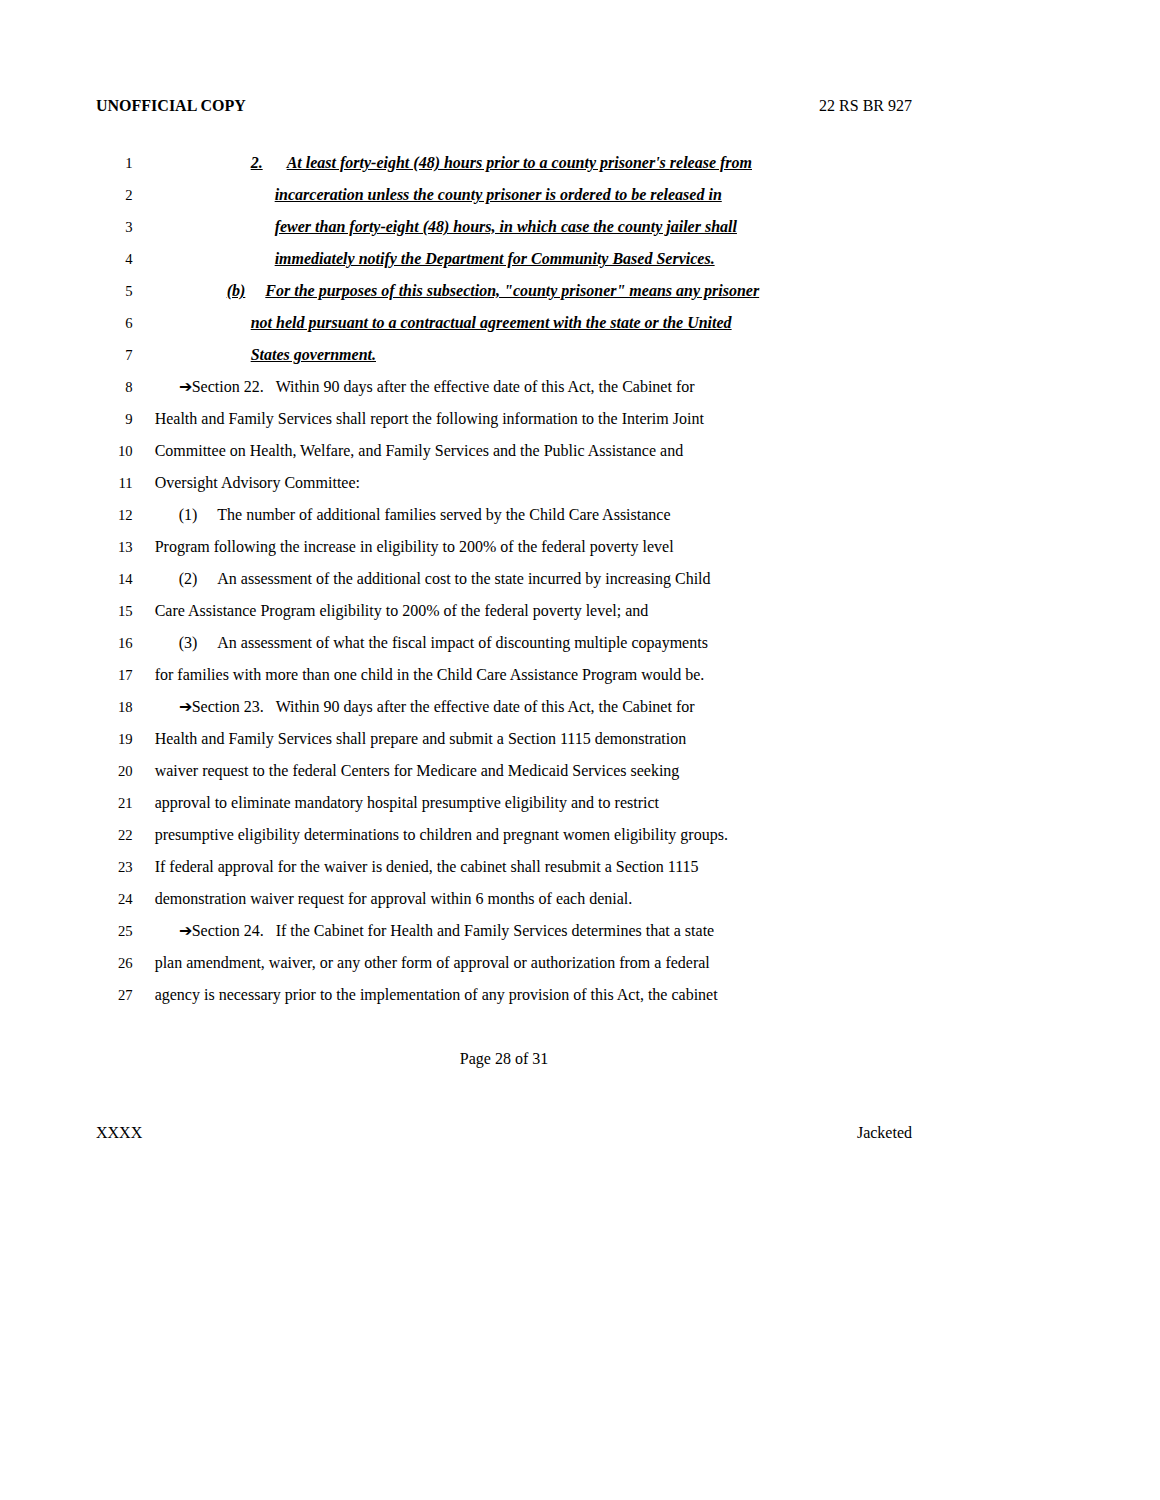UNOFFICIAL COPY
22 RS BR 927
1
2. At least forty-eight (48) hours prior to a county prisoner's release from
2
incarceration unless the county prisoner is ordered to be released in
3
fewer than forty-eight (48) hours, in which case the county jailer shall
4
immediately notify the Department for Community Based Services.
5
(b) For the purposes of this subsection, "county prisoner" means any prisoner
6
not held pursuant to a contractual agreement with the state or the United
7
States government.
8
➔Section 22. Within 90 days after the effective date of this Act, the Cabinet for
9
Health and Family Services shall report the following information to the Interim Joint
10
Committee on Health, Welfare, and Family Services and the Public Assistance and
11
Oversight Advisory Committee:
12
(1) The number of additional families served by the Child Care Assistance
13
Program following the increase in eligibility to 200% of the federal poverty level
14
(2) An assessment of the additional cost to the state incurred by increasing Child
15
Care Assistance Program eligibility to 200% of the federal poverty level; and
16
(3) An assessment of what the fiscal impact of discounting multiple copayments
17
for families with more than one child in the Child Care Assistance Program would be.
18
➔Section 23. Within 90 days after the effective date of this Act, the Cabinet for
19
Health and Family Services shall prepare and submit a Section 1115 demonstration
20
waiver request to the federal Centers for Medicare and Medicaid Services seeking
21
approval to eliminate mandatory hospital presumptive eligibility and to restrict
22
presumptive eligibility determinations to children and pregnant women eligibility groups.
23
If federal approval for the waiver is denied, the cabinet shall resubmit a Section 1115
24
demonstration waiver request for approval within 6 months of each denial.
25
➔Section 24. If the Cabinet for Health and Family Services determines that a state
26
plan amendment, waiver, or any other form of approval or authorization from a federal
27
agency is necessary prior to the implementation of any provision of this Act, the cabinet
Page 28 of 31
XXXX
Jacketed